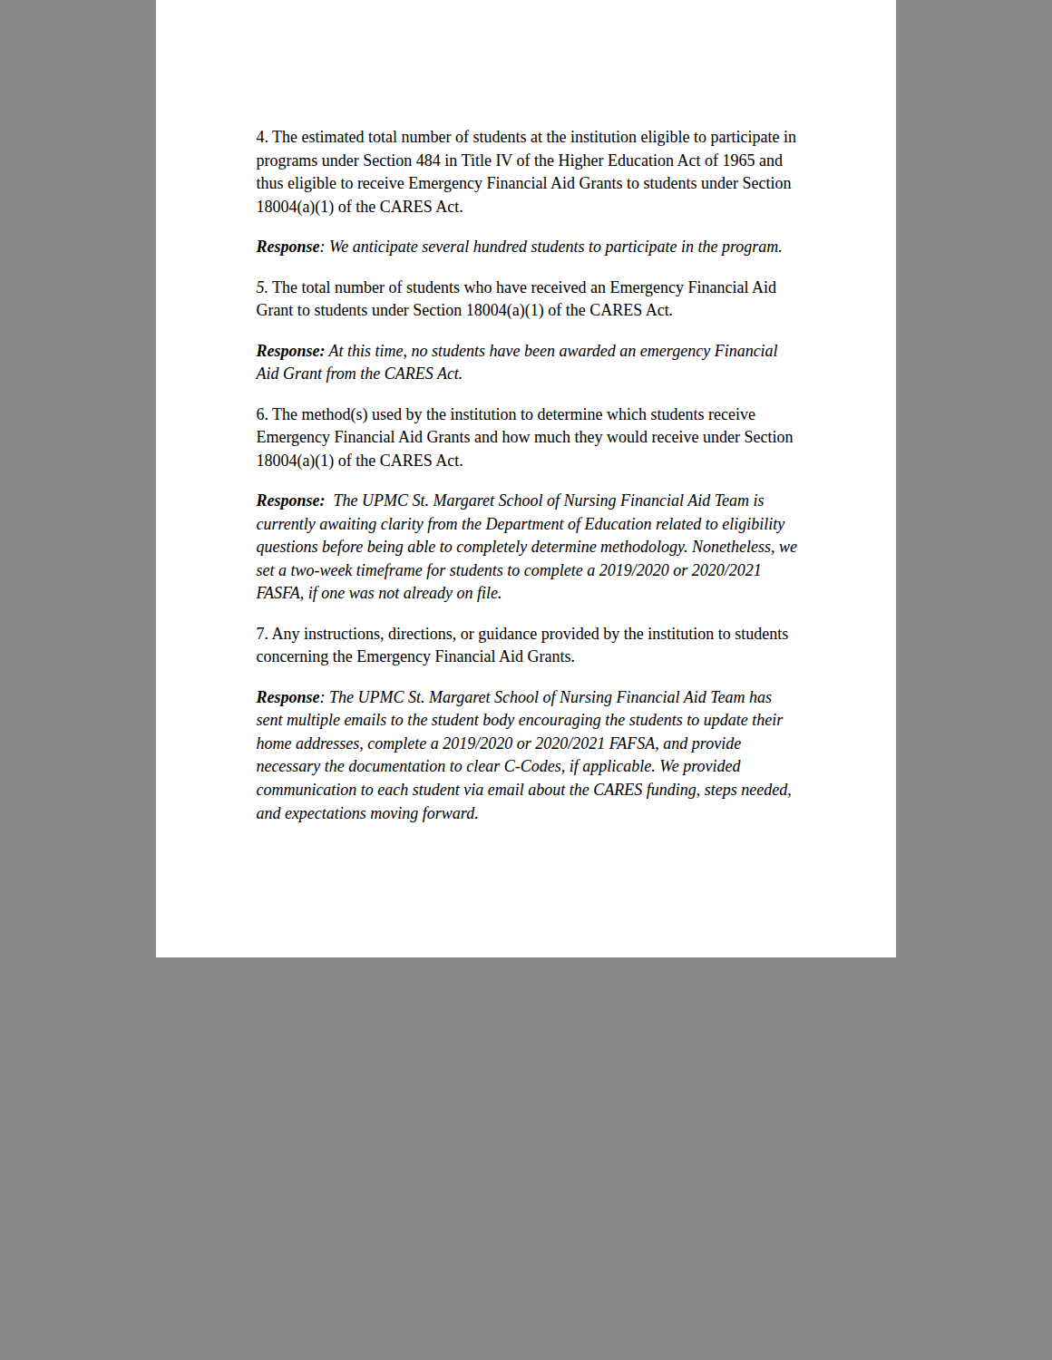4. The estimated total number of students at the institution eligible to participate in programs under Section 484 in Title IV of the Higher Education Act of 1965 and thus eligible to receive Emergency Financial Aid Grants to students under Section 18004(a)(1) of the CARES Act.
Response: We anticipate several hundred students to participate in the program.
5. The total number of students who have received an Emergency Financial Aid Grant to students under Section 18004(a)(1) of the CARES Act.
Response: At this time, no students have been awarded an emergency Financial Aid Grant from the CARES Act.
6. The method(s) used by the institution to determine which students receive Emergency Financial Aid Grants and how much they would receive under Section 18004(a)(1) of the CARES Act.
Response: The UPMC St. Margaret School of Nursing Financial Aid Team is currently awaiting clarity from the Department of Education related to eligibility questions before being able to completely determine methodology. Nonetheless, we set a two-week timeframe for students to complete a 2019/2020 or 2020/2021 FASFA, if one was not already on file.
7. Any instructions, directions, or guidance provided by the institution to students concerning the Emergency Financial Aid Grants.
Response: The UPMC St. Margaret School of Nursing Financial Aid Team has sent multiple emails to the student body encouraging the students to update their home addresses, complete a 2019/2020 or 2020/2021 FAFSA, and provide necessary the documentation to clear C-Codes, if applicable. We provided communication to each student via email about the CARES funding, steps needed, and expectations moving forward.